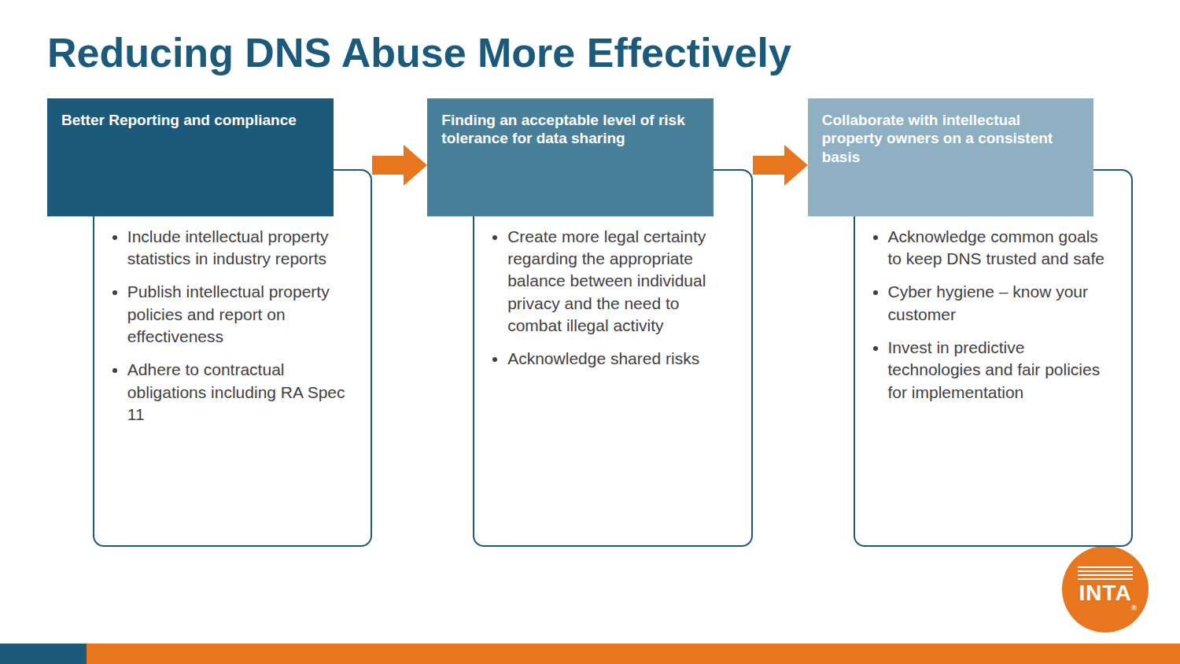Reducing DNS Abuse More Effectively
Better Reporting and compliance
Include intellectual property statistics in industry reports
Publish intellectual property policies and report on effectiveness
Adhere to contractual obligations including RA Spec 11
Finding an acceptable level of risk tolerance for data sharing
Create more legal certainty regarding the appropriate balance between individual privacy and the need to combat illegal activity
Acknowledge shared risks
Collaborate with intellectual property owners on a consistent basis
Acknowledge common goals to keep DNS trusted and safe
Cyber hygiene – know your customer
Invest in predictive technologies and fair policies for implementation
INTA
®